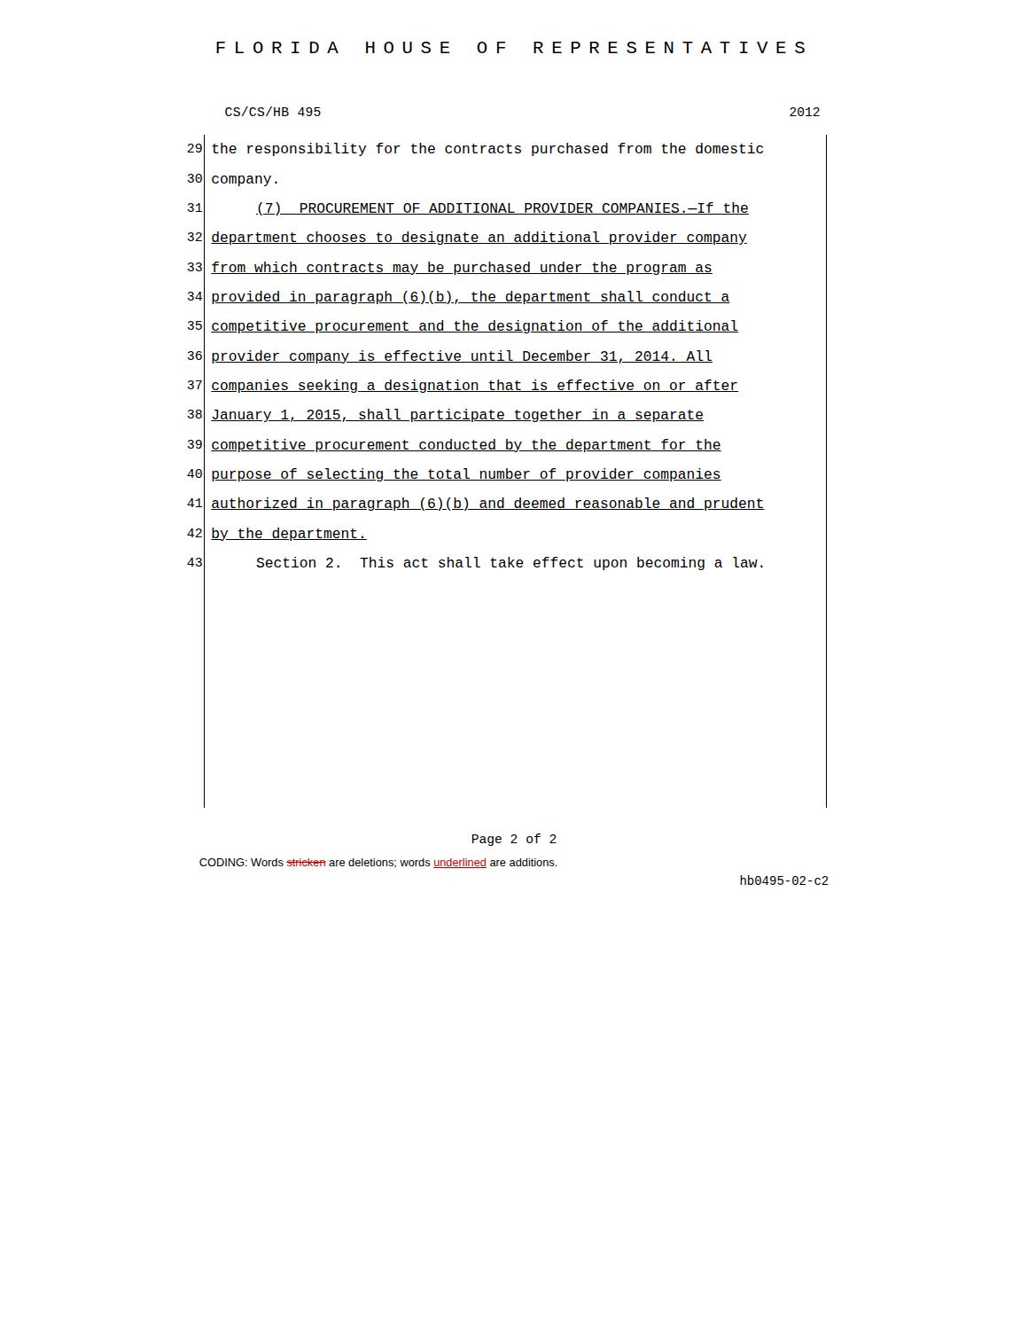FLORIDA HOUSE OF REPRESENTATIVES
CS/CS/HB 495 2012
29 the responsibility for the contracts purchased from the domestic
30 company.
31 (7) PROCUREMENT OF ADDITIONAL PROVIDER COMPANIES.—If the
32 department chooses to designate an additional provider company
33 from which contracts may be purchased under the program as
34 provided in paragraph (6)(b), the department shall conduct a
35 competitive procurement and the designation of the additional
36 provider company is effective until December 31, 2014. All
37 companies seeking a designation that is effective on or after
38 January 1, 2015, shall participate together in a separate
39 competitive procurement conducted by the department for the
40 purpose of selecting the total number of provider companies
41 authorized in paragraph (6)(b) and deemed reasonable and prudent
42 by the department.
43 Section 2. This act shall take effect upon becoming a law.
Page 2 of 2
CODING: Words stricken are deletions; words underlined are additions.
hb0495-02-c2